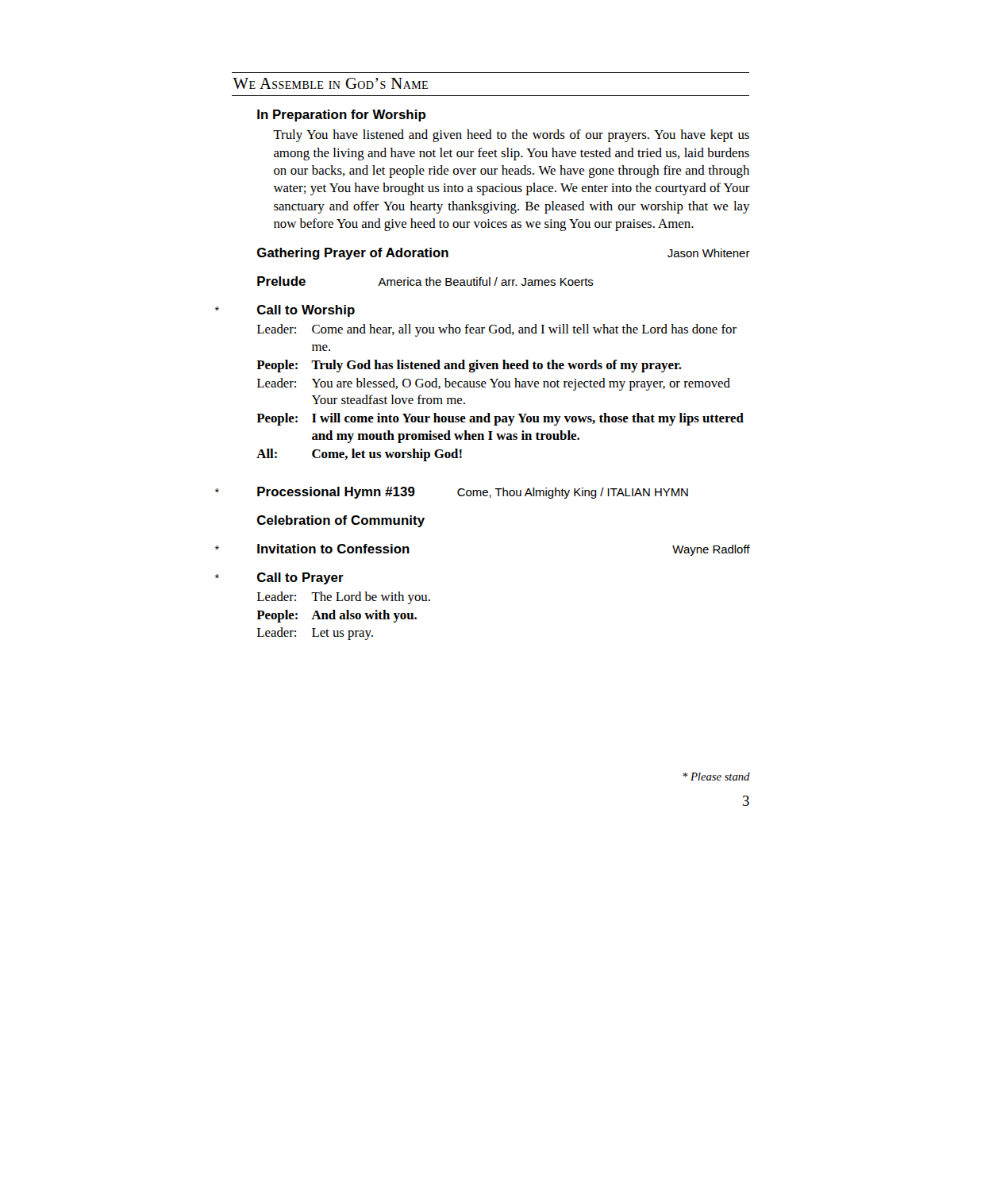We Assemble in God’s Name
In Preparation for Worship
Truly You have listened and given heed to the words of our prayers. You have kept us among the living and have not let our feet slip. You have tested and tried us, laid burdens on our backs, and let people ride over our heads. We have gone through fire and through water; yet You have brought us into a spacious place. We enter into the courtyard of Your sanctuary and offer You hearty thanksgiving. Be pleased with our worship that we lay now before You and give heed to our voices as we sing You our praises. Amen.
Gathering Prayer of Adoration
Jason Whitener
Prelude
America the Beautiful / arr. James Koerts
*
Call to Worship
| Leader: | Come and hear, all you who fear God, and I will tell what the Lord has done for me. |
| People: | Truly God has listened and given heed to the words of my prayer. |
| Leader: | You are blessed, O God, because You have not rejected my prayer, or removed Your steadfast love from me. |
| People: | I will come into Your house and pay You my vows, those that my lips uttered and my mouth promised when I was in trouble. |
| All: | Come, let us worship God! |
*
Processional Hymn #139
Come, Thou Almighty King / ITALIAN HYMN
Celebration of Community
*
Invitation to Confession
Wayne Radloff
*
Call to Prayer
| Leader: | The Lord be with you. |
| People: | And also with you. |
| Leader: | Let us pray. |
* Please stand
3